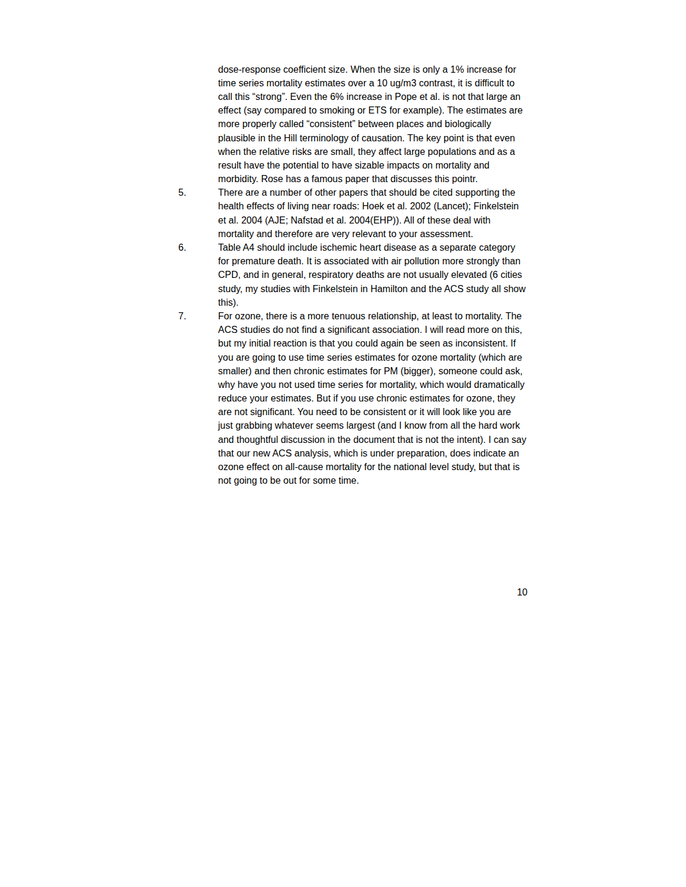dose-response coefficient size. When the size is only a 1% increase for time series mortality estimates over a 10 ug/m3 contrast, it is difficult to call this “strong”. Even the 6% increase in Pope et al. is not that large an effect (say compared to smoking or ETS for example). The estimates are more properly called “consistent” between places and biologically plausible in the Hill terminology of causation. The key point is that even when the relative risks are small, they affect large populations and as a result have the potential to have sizable impacts on mortality and morbidity. Rose has a famous paper that discusses this pointr.
5. There are a number of other papers that should be cited supporting the health effects of living near roads: Hoek et al. 2002 (Lancet); Finkelstein et al. 2004 (AJE; Nafstad et al. 2004(EHP)). All of these deal with mortality and therefore are very relevant to your assessment.
6. Table A4 should include ischemic heart disease as a separate category for premature death. It is associated with air pollution more strongly than CPD, and in general, respiratory deaths are not usually elevated (6 cities study, my studies with Finkelstein in Hamilton and the ACS study all show this).
7. For ozone, there is a more tenuous relationship, at least to mortality. The ACS studies do not find a significant association. I will read more on this, but my initial reaction is that you could again be seen as inconsistent. If you are going to use time series estimates for ozone mortality (which are smaller) and then chronic estimates for PM (bigger), someone could ask, why have you not used time series for mortality, which would dramatically reduce your estimates. But if you use chronic estimates for ozone, they are not significant. You need to be consistent or it will look like you are just grabbing whatever seems largest (and I know from all the hard work and thoughtful discussion in the document that is not the intent). I can say that our new ACS analysis, which is under preparation, does indicate an ozone effect on all-cause mortality for the national level study, but that is not going to be out for some time.
10